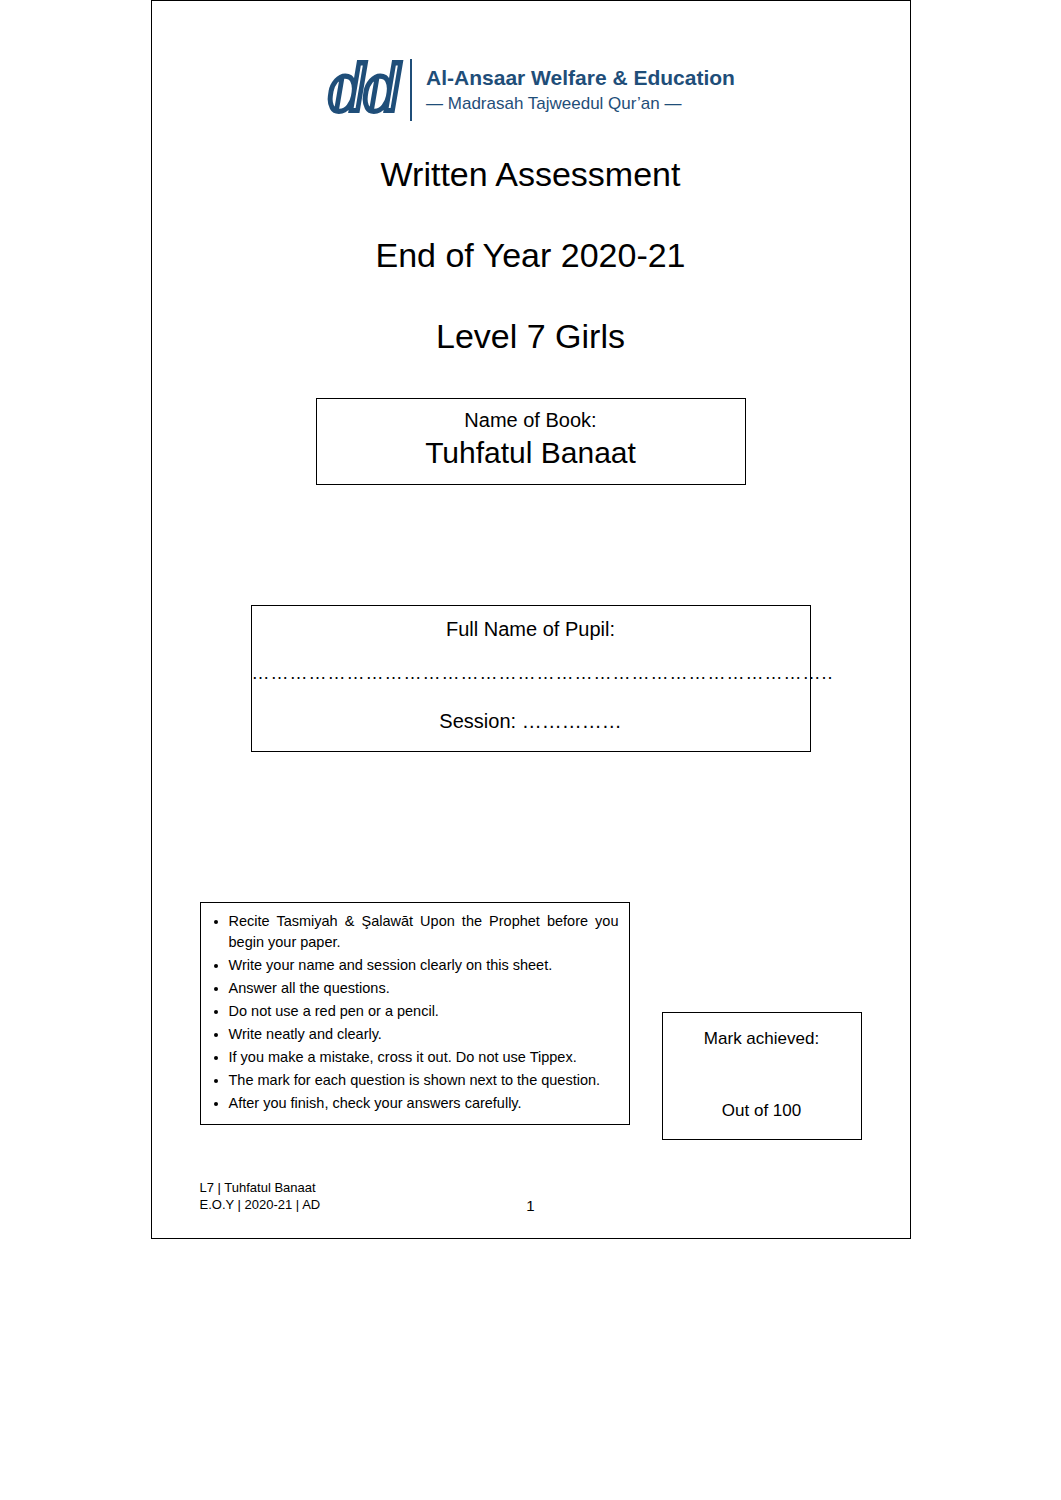ⅆⅆ
Al-Ansaar Welfare & Education
— Madrasah Tajweedul Qur’an —
Written Assessment
End of Year 2020-21
Level 7 Girls
Name of Book:
Tuhfatul Banaat
Full Name of Pupil:
………………………………………………………………………………..
Session: ……………
Recite Tasmiyah & Şalawāt Upon the Prophet before you begin your paper.
Write your name and session clearly on this sheet.
Answer all the questions.
Do not use a red pen or a pencil.
Write neatly and clearly.
If you make a mistake, cross it out. Do not use Tippex.
The mark for each question is shown next to the question.
After you finish, check your answers carefully.
Mark achieved:
Out of 100
L7 | Tuhfatul Banaat
E.O.Y | 2020-21 | AD
1